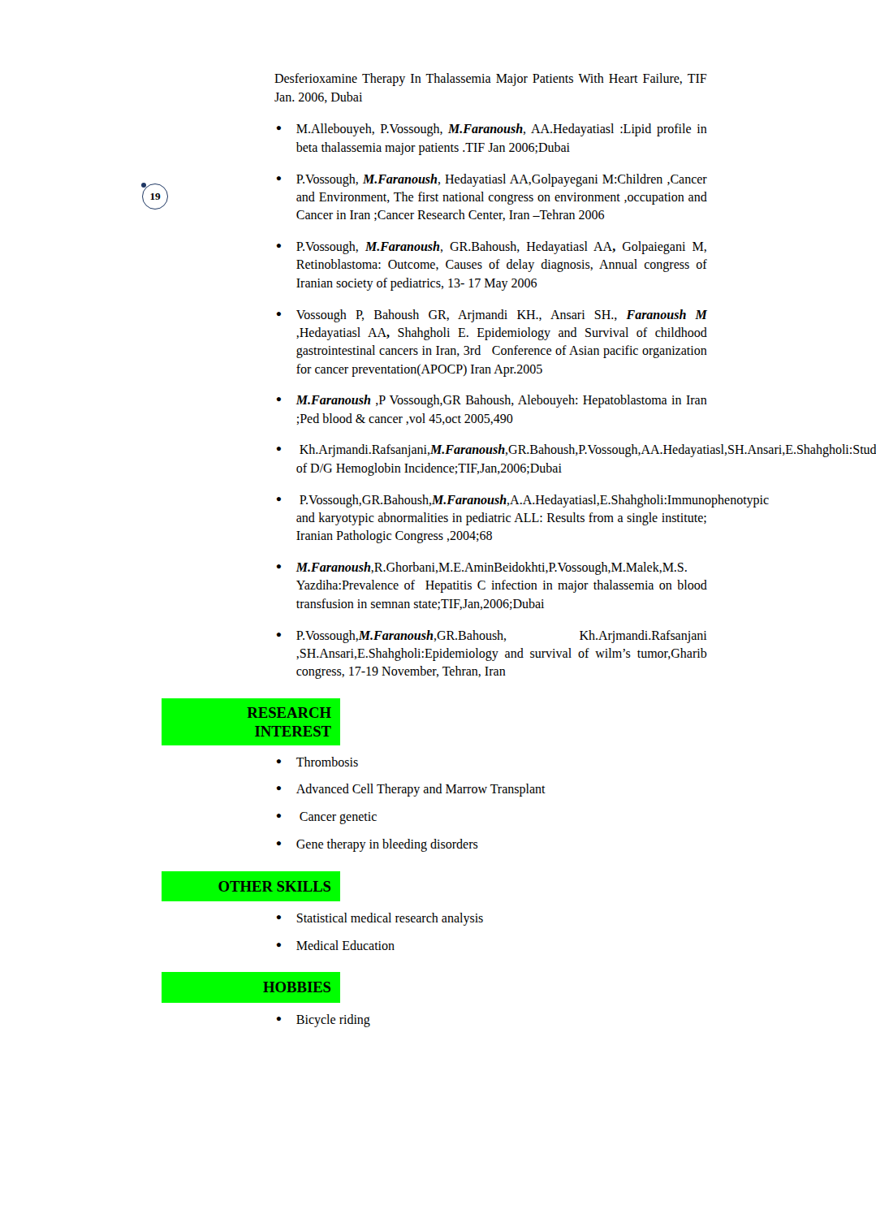19
Desferioxamine Therapy In Thalassemia Major Patients With Heart Failure, TIF Jan. 2006, Dubai
M.Allebouyeh, P.Vossough, M.Faranoush, AA.Hedayatiasl :Lipid profile in beta thalassemia major patients .TIF Jan 2006;Dubai
P.Vossough, M.Faranoush, Hedayatiasl AA,Golpayegani M:Children ,Cancer and Environment, The first national congress on environment ,occupation and Cancer in Iran ;Cancer Research Center, Iran –Tehran 2006
P.Vossough, M.Faranoush, GR.Bahoush, Hedayatiasl AA, Golpaiegani M, Retinoblastoma: Outcome, Causes of delay diagnosis, Annual congress of Iranian society of pediatrics, 13- 17 May 2006
Vossough P, Bahoush GR, Arjmandi KH., Ansari SH., Faranoush M ,Hedayatiasl AA, Shahgholi E. Epidemiology and Survival of childhood gastrointestinal cancers in Iran, 3rd Conference of Asian pacific organization for cancer preventation(APOCP) Iran Apr.2005
M.Faranoush ,P Vossough,GR Bahoush, Alebouyeh: Hepatoblastoma in Iran ;Ped blood & cancer ,vol 45,oct 2005,490
Kh.Arjmandi.Rafsanjani,M.Faranoush,GR.Bahoush,P.Vossough,AA.Hedayatiasl,SH.Ansari,E.Shahgholi:Study of D/G Hemoglobin Incidence;TIF,Jan,2006;Dubai
P.Vossough,GR.Bahoush,M.Faranoush,A.A.Hedayatiasl,E.Shahgholi:Immunophenotypic and karyotypic abnormalities in pediatric ALL: Results from a single institute; Iranian Pathologic Congress ,2004;68
M.Faranoush,R.Ghorbani,M.E.AminBeidokhti,P.Vossough,M.Malek,M.S. Yazdiha:Prevalence of Hepatitis C infection in major thalassemia on blood transfusion in semnan state;TIF,Jan,2006;Dubai
P.Vossough,M.Faranoush,GR.Bahoush, Kh.Arjmandi.Rafsanjani ,SH.Ansari,E.Shahgholi:Epidemiology and survival of wilm’s tumor,Gharib congress, 17-19 November, Tehran, Iran
RESEARCH INTEREST
Thrombosis
Advanced Cell Therapy and Marrow Transplant
Cancer genetic
Gene therapy in bleeding disorders
OTHER SKILLS
Statistical medical research analysis
Medical Education
HOBBIES
Bicycle riding